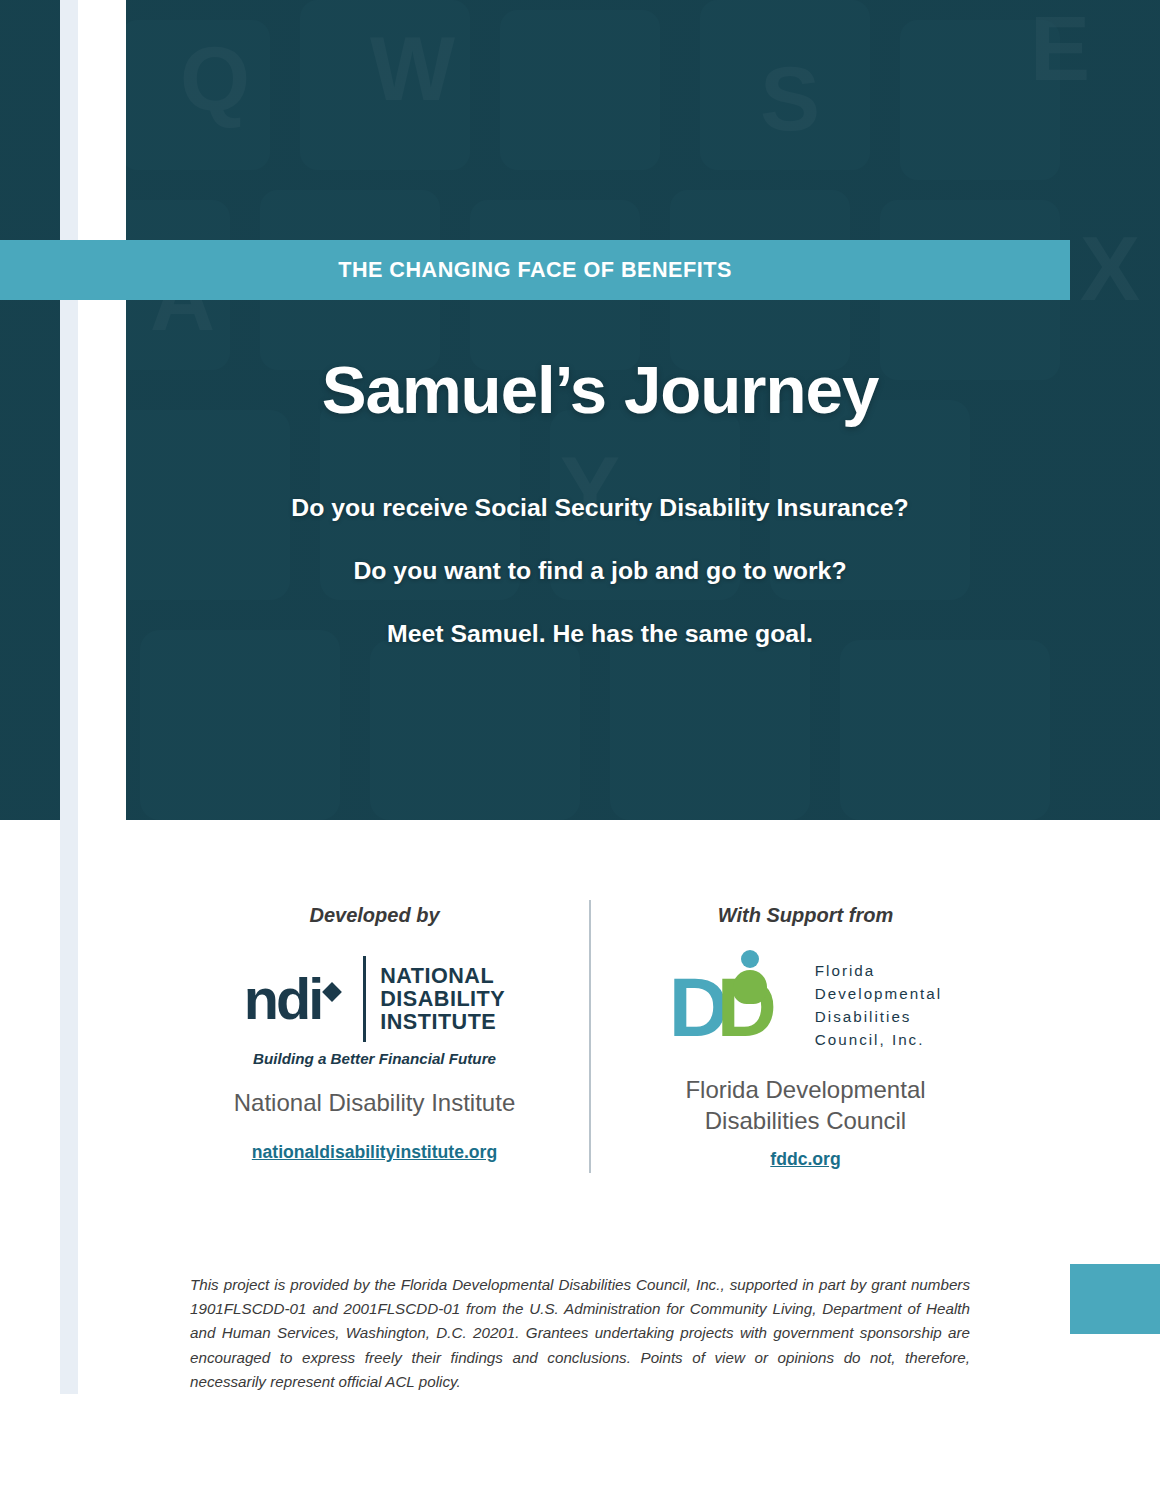The Changing Face of Benefits
Samuel’s Journey
Do you receive Social Security Disability Insurance?
Do you want to find a job and go to work?
Meet Samuel. He has the same goal.
Developed by
ndi NATIONAL
DISABILITY
INSTITUTE
Building a Better Financial Future
National Disability Institute
nationaldisabilityinstitute.org
With Support from
D D
Florida
Developmental
Disabilities
Council, Inc.
Florida Developmental
Disabilities Council
fddc.org
This project is provided by the Florida Developmental Disabilities Council, Inc., supported in part by grant numbers 1901FLSCDD-01 and 2001FLSCDD-01 from the U.S. Administration for Community Living, Department of Health and Human Services, Washington, D.C. 20201. Grantees undertaking projects with government sponsorship are encouraged to express freely their findings and conclusions. Points of view or opinions do not, therefore, necessarily represent official ACL policy.